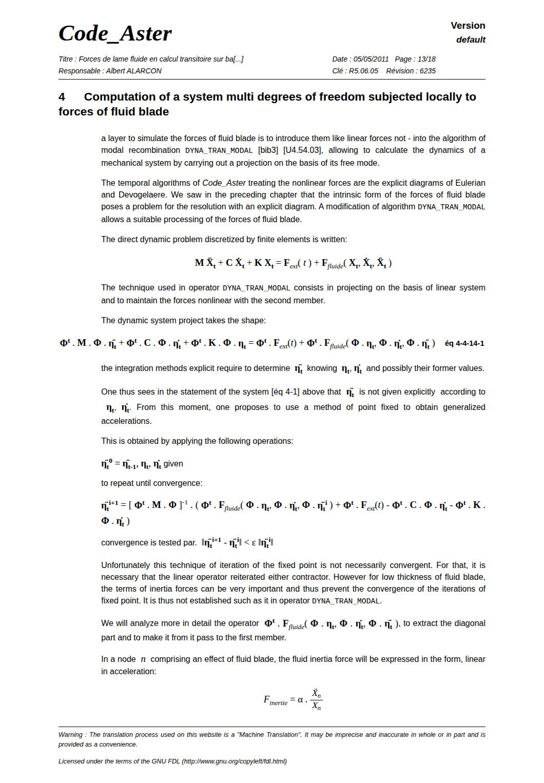Version
default
Code_Aster
| Titre : Forces de lame fluide en calcul transitoire sur ba[...] | Date : 05/05/2011 Page : 13/18 |
| Responsable : Albert ALARCON | Clé : R5.06.05 Révision : 6235 |
4 Computation of a system multi degrees of freedom subjected locally to forces of fluid blade
a layer to simulate the forces of fluid blade is to introduce them like linear forces not - into the algorithm of modal recombination DYNA_TRAN_MODAL [bib3] [U4.54.03], allowing to calculate the dynamics of a mechanical system by carrying out a projection on the basis of its free mode.
The temporal algorithms of Code_Aster treating the nonlinear forces are the explicit diagrams of Eulerian and Devogelaere. We saw in the preceding chapter that the intrinsic form of the forces of fluid blade poses a problem for the resolution with an explicit diagram. A modification of algorithm DYNA_TRAN_MODAL allows a suitable processing of the forces of fluid blade.
The direct dynamic problem discretized by finite elements is written:
M Ẍt + C Ẋt + K Xt = Fext( t ) + Ffluide( Xt, Ẋt, Ẍt )
The technique used in operator DYNA_TRAN_MODAL consists in projecting on the basis of linear system and to maintain the forces nonlinear with the second member.
The dynamic system project takes the shape:
Φt . M . Φ . η̈t + Φt . C . Φ . η̇t + Φt . K . Φ . ηt = Φt . Fext(t) + Φt . Ffluide( Φ . ηt, Φ . η̇t, Φ . η̈t ) éq 4-4-14-1
the integration methods explicit require to determine η̈t knowing ηt, η̇t and possibly their former values.
One thus sees in the statement of the system [éq 4-1] above that η̈t is not given explicitly according to ηt, η̇t. From this moment, one proposes to use a method of point fixed to obtain generalized accelerations.
This is obtained by applying the following operations:
η̈t0 = η̈t-1, ηt, η̇t given
to repeat until convergence:
η̈ti+1 = [ Φt . M . Φ ]-1 . ( Φt . Ffluide( Φ . ηt, Φ . η̇t, Φ . η̈ti ) + Φt . Fext(t) - Φt . C . Φ . η̇t - Φt . K . Φ . η̇t )
convergence is tested par. ‖η̈ti+1 - η̈ti‖ < ε ‖η̈ti‖
Unfortunately this technique of iteration of the fixed point is not necessarily convergent. For that, it is necessary that the linear operator reiterated either contractor. However for low thickness of fluid blade, the terms of inertia forces can be very important and thus prevent the convergence of the iterations of fixed point. It is thus not established such as it in operator DYNA_TRAN_MODAL.
We will analyze more in detail the operator Φt . Ffluide( Φ . ηt, Φ . η̇t, Φ . η̈t ), to extract the diagonal part and to make it from it pass to the first member.
In a node n comprising an effect of fluid blade, the fluid inertia force will be expressed in the form, linear in acceleration:
Finertie = α . Ẍn Xn
Warning : The translation process used on this website is a "Machine Translation". It may be imprecise and inaccurate in whole or in part and is provided as a convenience.
Licensed under the terms of the GNU FDL (http://www.gnu.org/copyleft/fdl.html)